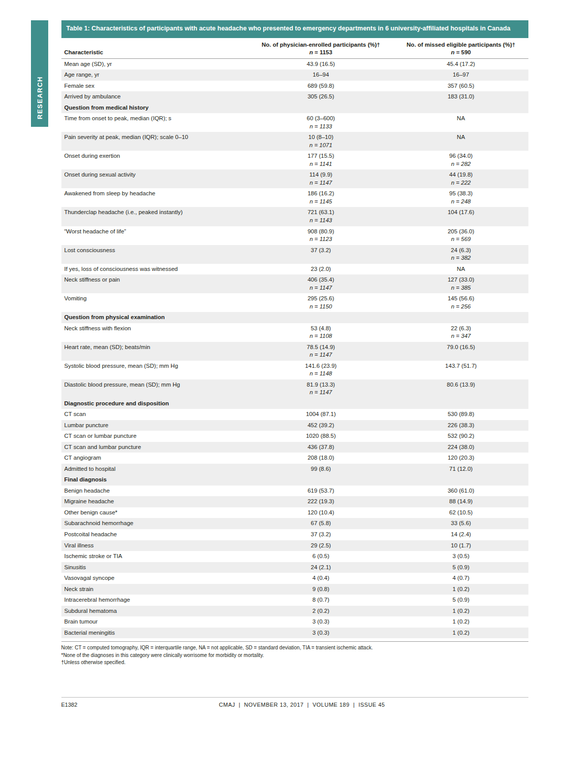RESEARCH
Table 1: Characteristics of participants with acute headache who presented to emergency departments in 6 university-affiliated hospitals in Canada
| Characteristic | No. of physician-enrolled participants (%)† n = 1153 | No. of missed eligible participants (%)† n = 590 |
| --- | --- | --- |
| Mean age (SD), yr | 43.9 (16.5) | 45.4 (17.2) |
| Age range, yr | 16–94 | 16–97 |
| Female sex | 689 (59.8) | 357 (60.5) |
| Arrived by ambulance | 305 (26.5) | 183 (31.0) |
| Question from medical history |
| Time from onset to peak, median (IQR); s | 60 (3–600) n = 1133 | NA |
| Pain severity at peak, median (IQR); scale 0–10 | 10 (8–10) n = 1071 | NA |
| Onset during exertion | 177 (15.5) n = 1141 | 96 (34.0) n = 282 |
| Onset during sexual activity | 114 (9.9) n = 1147 | 44 (19.8) n = 222 |
| Awakened from sleep by headache | 186 (16.2) n = 1145 | 95 (38.3) n = 248 |
| Thunderclap headache (i.e., peaked instantly) | 721 (63.1) n = 1143 | 104 (17.6) |
| “Worst headache of life” | 908 (80.9) n = 1123 | 205 (36.0) n = 569 |
| Lost consciousness | 37 (3.2) | 24 (6.3) n = 382 |
| If yes, loss of consciousness was witnessed | 23 (2.0) | NA |
| Neck stiffness or pain | 406 (35.4) n = 1147 | 127 (33.0) n = 385 |
| Vomiting | 295 (25.6) n = 1150 | 145 (56.6) n = 256 |
| Question from physical examination |
| Neck stiffness with flexion | 53 (4.8) n = 1108 | 22 (6.3) n = 347 |
| Heart rate, mean (SD); beats/min | 78.5 (14.9) n = 1147 | 79.0 (16.5) |
| Systolic blood pressure, mean (SD); mm Hg | 141.6 (23.9) n = 1148 | 143.7 (51.7) |
| Diastolic blood pressure, mean (SD); mm Hg | 81.9 (13.3) n = 1147 | 80.6 (13.9) |
| Diagnostic procedure and disposition |
| CT scan | 1004 (87.1) | 530 (89.8) |
| Lumbar puncture | 452 (39.2) | 226 (38.3) |
| CT scan or lumbar puncture | 1020 (88.5) | 532 (90.2) |
| CT scan and lumbar puncture | 436 (37.8) | 224 (38.0) |
| CT angiogram | 208 (18.0) | 120 (20.3) |
| Admitted to hospital | 99 (8.6) | 71 (12.0) |
| Final diagnosis |
| Benign headache | 619 (53.7) | 360 (61.0) |
| Migraine headache | 222 (19.3) | 88 (14.9) |
| Other benign cause* | 120 (10.4) | 62 (10.5) |
| Subarachnoid hemorrhage | 67 (5.8) | 33 (5.6) |
| Postcoital headache | 37 (3.2) | 14 (2.4) |
| Viral illness | 29 (2.5) | 10 (1.7) |
| Ischemic stroke or TIA | 6 (0.5) | 3 (0.5) |
| Sinusitis | 24 (2.1) | 5 (0.9) |
| Vasovagal syncope | 4 (0.4) | 4 (0.7) |
| Neck strain | 9 (0.8) | 1 (0.2) |
| Intracerebral hemorrhage | 8 (0.7) | 5 (0.9) |
| Subdural hematoma | 2 (0.2) | 1 (0.2) |
| Brain tumour | 3 (0.3) | 1 (0.2) |
| Bacterial meningitis | 3 (0.3) | 1 (0.2) |
Note: CT = computed tomography, IQR = interquartile range, NA = not applicable, SD = standard deviation, TIA = transient ischemic attack.
*None of the diagnoses in this category were clinically worrisome for morbidity or mortality.
†Unless otherwise specified.
E1382
CMAJ | NOVEMBER 13, 2017 | VOLUME 189 | ISSUE 45